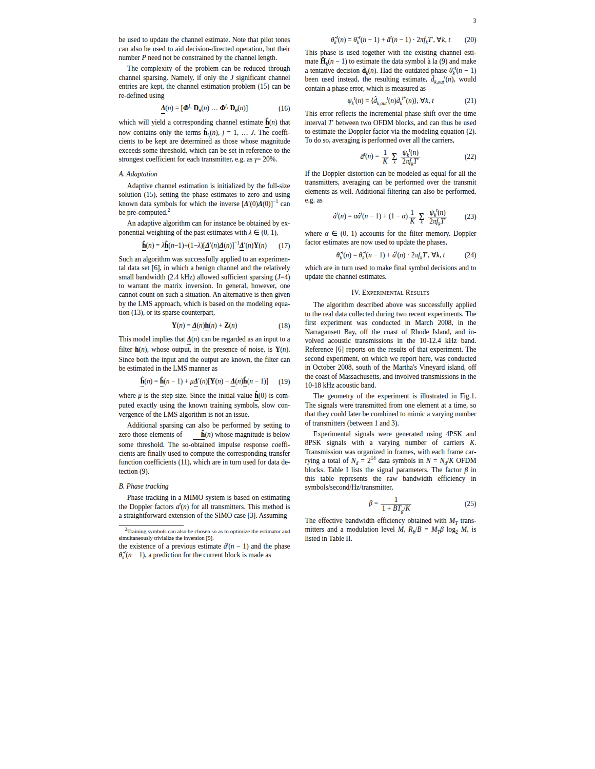3
be used to update the channel estimate. Note that pilot tones can also be used to aid decision-directed operation, but their number P need not be constrained by the channel length.
The complexity of the problem can be reduced through channel sparsing. Namely, if only the J significant channel entries are kept, the channel estimation problem (15) can be re-defined using
Δ(n) = [Φl1 Dθ(n) … ΦlJ Dθ(n)] (16)
which will yield a corresponding channel estimate ĥ(n) that now contains only the terms ĥlj(n), j = 1, … J. The coefficients to be kept are determined as those whose magnitude exceeds some threshold, which can be set in reference to the strongest coefficient for each transmitter, e.g. as γ= 20%.
A. Adaptation
Adaptive channel estimation is initialized by the full-size solution (15), setting the phase estimates to zero and using known data symbols for which the inverse [Δ′(0)Δ(0)]−1 can be pre-computed.2
An adaptive algorithm can for instance be obtained by exponential weighting of the past estimates with λ ∈ (0, 1),
ĥ(n) = λĥ(n−1)+(1−λ)[Δ′(n)Δ(n)]−1Δ′(n)Y(n) (17)
Such an algorithm was successfully applied to an experimental data set [6], in which a benign channel and the relatively small bandwidth (2.4 kHz) allowed sufficient sparsing (J=4) to warrant the matrix inversion. In general, however, one cannot count on such a situation. An alternative is then given by the LMS approach, which is based on the modeling equation (13), or its sparse counterpart,
Y(n) = Δ(n)h(n) + Z(n) (18)
This model implies that Δ(n) can be regarded as an input to a filter h(n), whose output, in the presence of noise, is Y(n). Since both the input and the output are known, the filter can be estimated in the LMS manner as
ĥ(n) = ĥ(n − 1) + μΔ′(n)[Y(n) − Δ(n)ĥ(n − 1)] (19)
where μ is the step size. Since the initial value ĥ(0) is computed exactly using the known training symbols, slow convergence of the LMS algorithm is not an issue.
Additional sparsing can also be performed by setting to zero those elements of ĥ(n) whose magnitude is below some threshold. The so-obtained impulse response coefficients are finally used to compute the corresponding transfer function coefficients (11), which are in turn used for data detection (9).
B. Phase tracking
Phase tracking in a MIMO system is based on estimating the Doppler factors at(n) for all transmitters. This method is a straightforward extension of the SIMO case [3]. Assuming
2Training symbols can also be chosen so as to optimize the estimator and simultaneously trivialize the inversion [9].
the existence of a previous estimate ât(n − 1) and the phase θ̂kt(n − 1), a prediction for the current block is made as
θ̌kt(n) = θ̂kt(n − 1) + ât(n − 1) · 2πfkT′, ∀k, t (20)
This phase is used together with the existing channel estimate Ĥk(n − 1) to estimate the data symbol à la (9) and make a tentative decision d̄k(n). Had the outdated phase θ̂kt(n − 1) been used instead, the resulting estimate, d̂k,outt(n), would contain a phase error, which is measured as
ψkt(n) = ⟨d̂k,outt(n)d̄kt*(n)⟩, ∀k, t (21)
This error reflects the incremental phase shift over the time interval T′ between two OFDM blocks, and can thus be used to estimate the Doppler factor via the modeling equation (2). To do so, averaging is performed over all the carriers,
ât(n) = 1 K Σk ψkt(n) 2πfkT′ (22)
If the Doppler distortion can be modeled as equal for all the transmitters, averaging can be performed over the transmit elements as well. Additional filtering can also be performed, e.g. as
ât(n) = αât(n − 1) + (1 − α)1 K Σk ψkt(n) 2πfkT′ (23)
where α ∈ (0, 1) accounts for the filter memory. Doppler factor estimates are now used to update the phases,
θ̂kt(n) = θ̂kt(n − 1) + ât(n) · 2πfkT′, ∀k, t (24)
which are in turn used to make final symbol decisions and to update the channel estimates.
IV. Experimental Results
The algorithm described above was successfully applied to the real data collected during two recent experiments. The first experiment was conducted in March 2008, in the Narragansett Bay, off the coast of Rhode Island, and involved acoustic transmissions in the 10-12.4 kHz band. Reference [6] reports on the results of that experiment. The second experiment, on which we report here, was conducted in October 2008, south of the Martha's Vineyard island, off the coast of Massachusetts, and involved transmissions in the 10-18 kHz acoustic band.
The geometry of the experiment is illustrated in Fig.1. The signals were transmitted from one element at a time, so that they could later be combined to mimic a varying number of transmitters (between 1 and 3).
Experimental signals were generated using 4PSK and 8PSK signals with a varying number of carriers K. Transmission was organized in frames, with each frame carrying a total of Nd = 214 data symbols in N = Nd/K OFDM blocks. Table I lists the signal parameters. The factor β in this table represents the raw bandwidth efficiency in symbols/second/Hz/transmitter,
β = 11 + BTg/K (25)
The effective bandwidth efficiency obtained with MT transmitters and a modulation level M, Rb/B = MTβ log2 M, is listed in Table II.